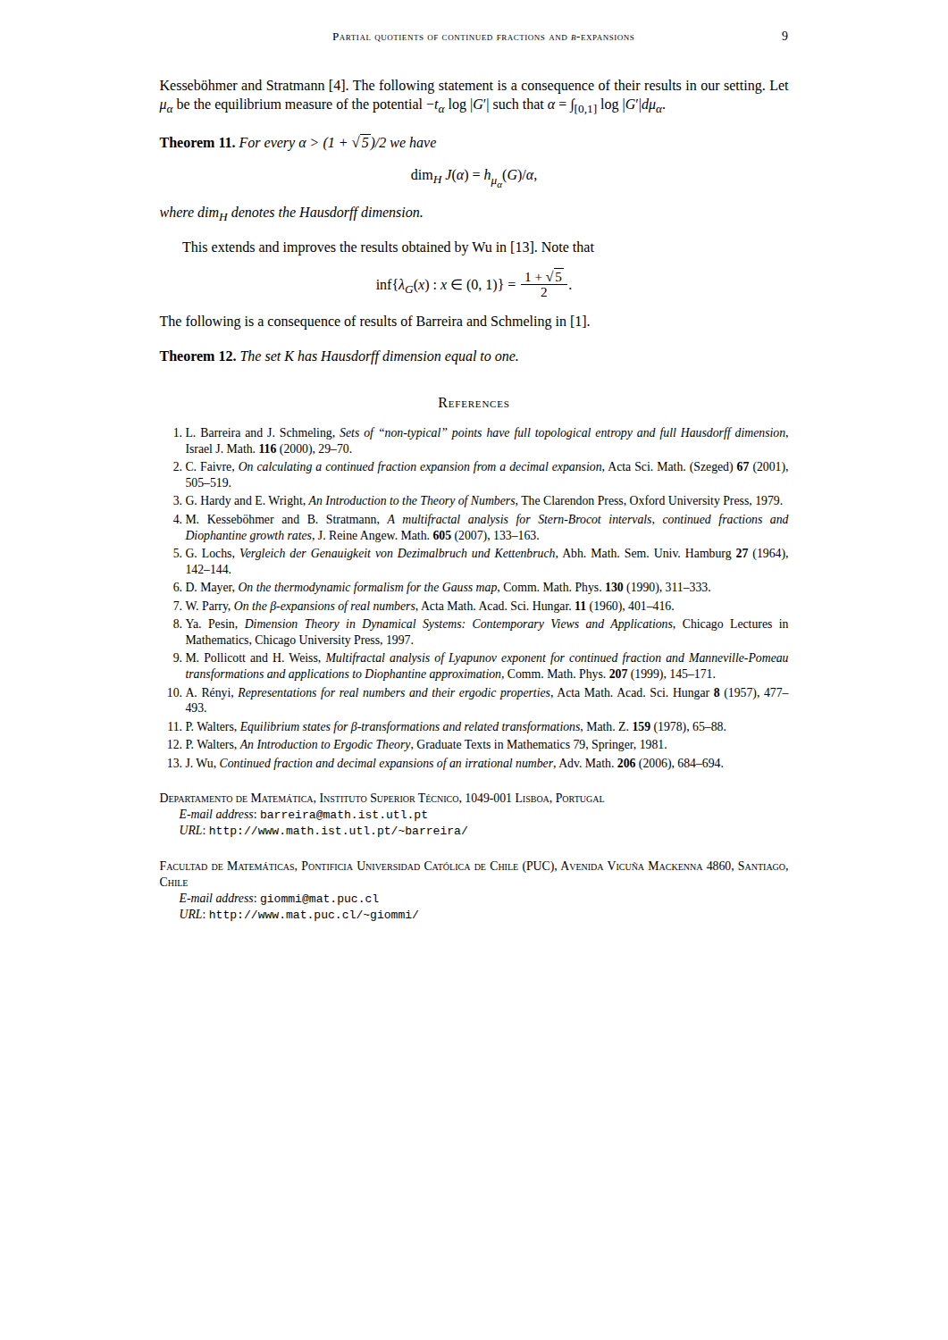Partial quotients of continued fractions and β-expansions 9
Kesseböhmer and Stratmann [4]. The following statement is a consequence of their results in our setting. Let μα be the equilibrium measure of the potential −tα log |G′| such that α = ∫[0,1] log |G′|dμα.
Theorem 11. For every α > (1 + √5)/2 we have
dimH J(α) = hμα(G)/α,
where dimH denotes the Hausdorff dimension.
This extends and improves the results obtained by Wu in [13]. Note that
inf{λG(x) : x ∈ (0, 1)} = 1 + √52.
The following is a consequence of results of Barreira and Schmeling in [1].
Theorem 12. The set K has Hausdorff dimension equal to one.
References
L. Barreira and J. Schmeling, Sets of “non-typical” points have full topological entropy and full Hausdorff dimension, Israel J. Math. 116 (2000), 29–70.
C. Faivre, On calculating a continued fraction expansion from a decimal expansion, Acta Sci. Math. (Szeged) 67 (2001), 505–519.
G. Hardy and E. Wright, An Introduction to the Theory of Numbers, The Clarendon Press, Oxford University Press, 1979.
M. Kesseböhmer and B. Stratmann, A multifractal analysis for Stern-Brocot intervals, continued fractions and Diophantine growth rates, J. Reine Angew. Math. 605 (2007), 133–163.
G. Lochs, Vergleich der Genauigkeit von Dezimalbruch und Kettenbruch, Abh. Math. Sem. Univ. Hamburg 27 (1964), 142–144.
D. Mayer, On the thermodynamic formalism for the Gauss map, Comm. Math. Phys. 130 (1990), 311–333.
W. Parry, On the β-expansions of real numbers, Acta Math. Acad. Sci. Hungar. 11 (1960), 401–416.
Ya. Pesin, Dimension Theory in Dynamical Systems: Contemporary Views and Applications, Chicago Lectures in Mathematics, Chicago University Press, 1997.
M. Pollicott and H. Weiss, Multifractal analysis of Lyapunov exponent for continued fraction and Manneville-Pomeau transformations and applications to Diophantine approximation, Comm. Math. Phys. 207 (1999), 145–171.
A. Rényi, Representations for real numbers and their ergodic properties, Acta Math. Acad. Sci. Hungar 8 (1957), 477–493.
P. Walters, Equilibrium states for β-transformations and related transformations, Math. Z. 159 (1978), 65–88.
P. Walters, An Introduction to Ergodic Theory, Graduate Texts in Mathematics 79, Springer, 1981.
J. Wu, Continued fraction and decimal expansions of an irrational number, Adv. Math. 206 (2006), 684–694.
Departamento de Matemática, Instituto Superior Técnico, 1049-001 Lisboa, Portugal
E-mail address: barreira@math.ist.utl.pt
URL: http://www.math.ist.utl.pt/~barreira/
Facultad de Matemáticas, Pontificia Universidad Católica de Chile (PUC), Avenida Vicuña Mackenna 4860, Santiago, Chile
E-mail address: giommi@mat.puc.cl
URL: http://www.mat.puc.cl/~giommi/